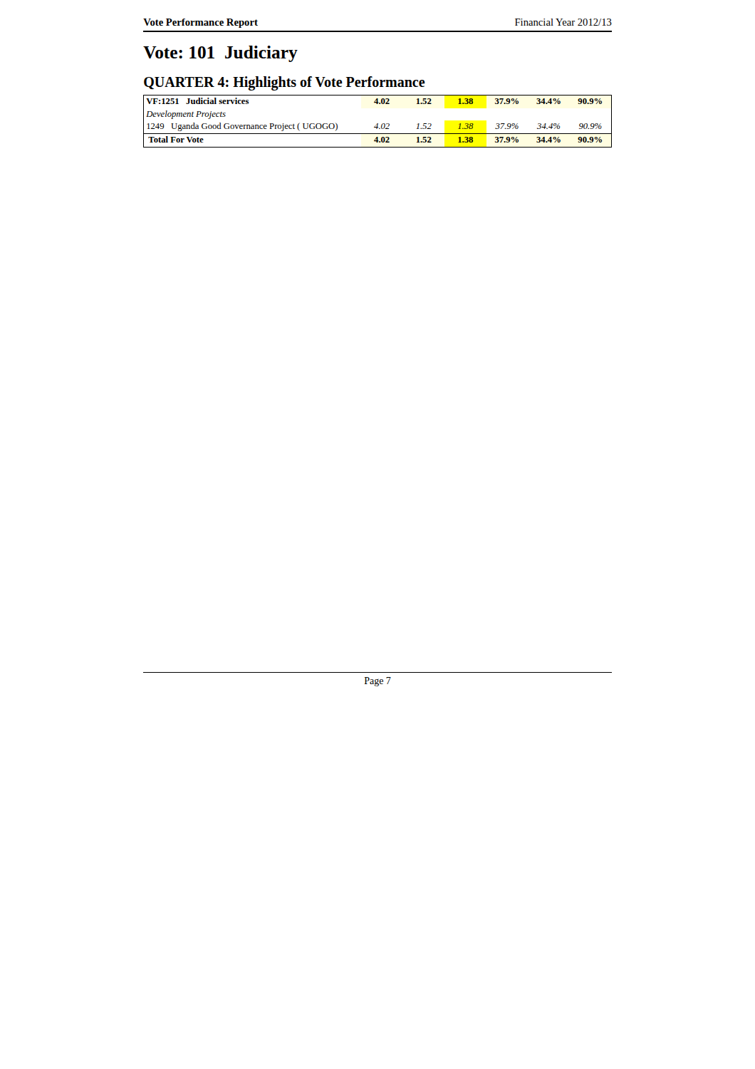Vote Performance Report
Financial Year 2012/13
Vote: 101 Judiciary
QUARTER 4: Highlights of Vote Performance
| VF:1251 Judicial services | 4.02 | 1.52 | 1.38 | 37.9% | 34.4% | 90.9% |
| Development Projects | | | | | | |
| 1249 Uganda Good Governance Project ( UGOGO) | 4.02 | 1.52 | 1.38 | 37.9% | 34.4% | 90.9% |
| Total For Vote | 4.02 | 1.52 | 1.38 | 37.9% | 34.4% | 90.9% |
Page 7